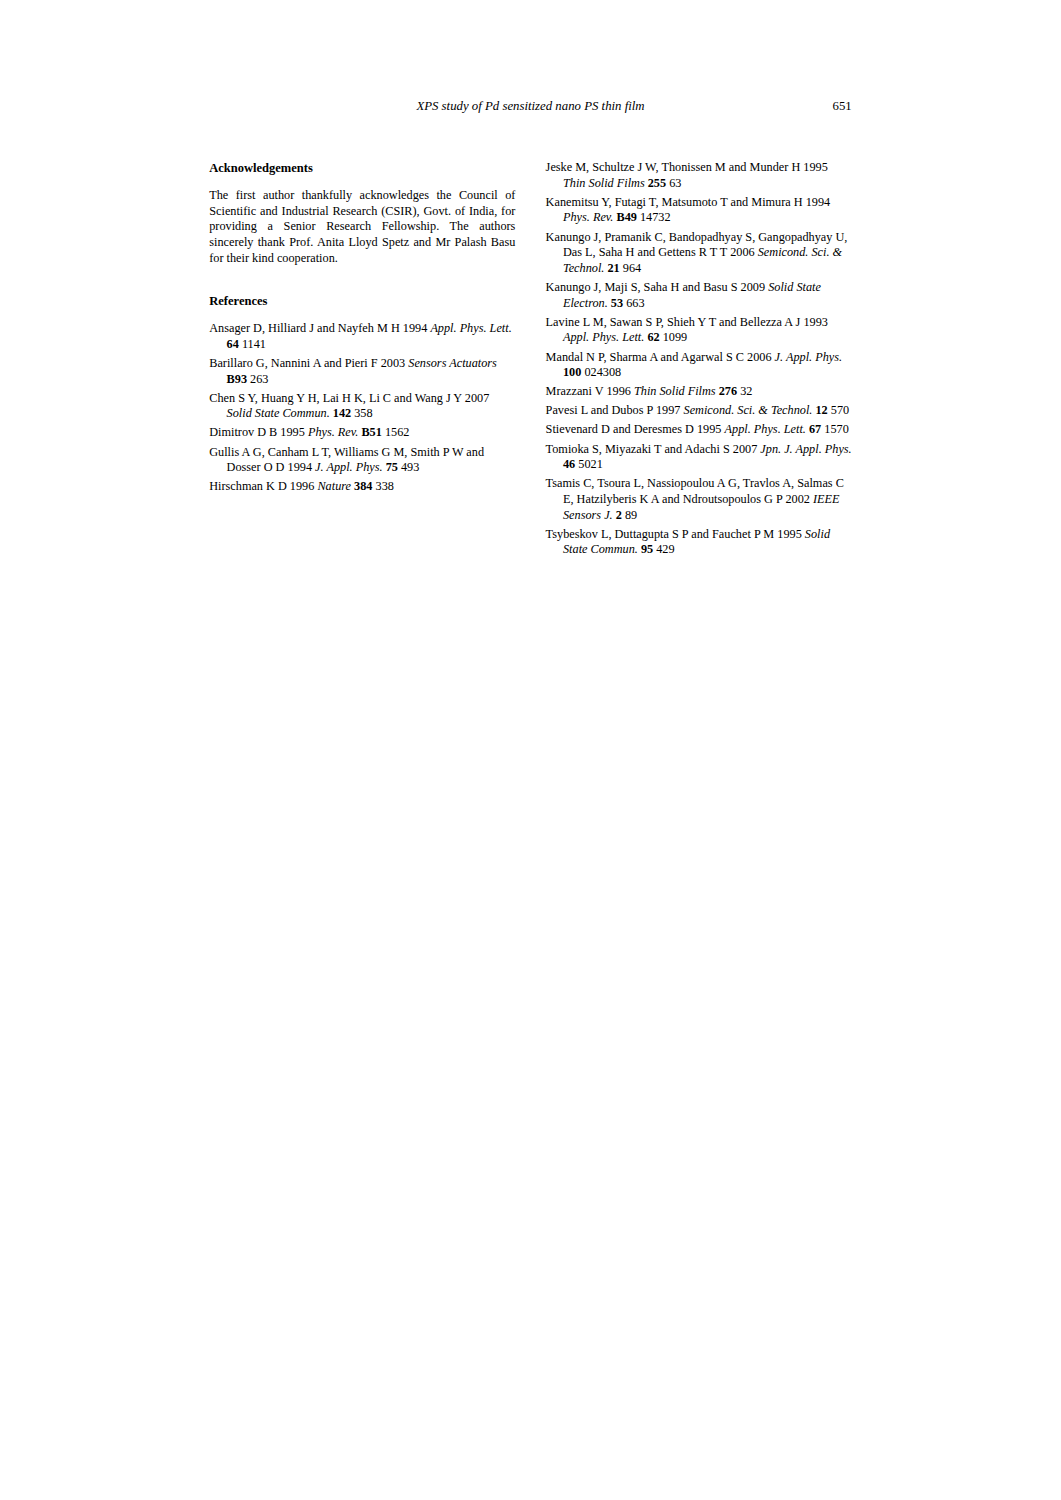XPS study of Pd sensitized nano PS thin film 651
Acknowledgements
The first author thankfully acknowledges the Council of Scientific and Industrial Research (CSIR), Govt. of India, for providing a Senior Research Fellowship. The authors sincerely thank Prof. Anita Lloyd Spetz and Mr Palash Basu for their kind cooperation.
References
Ansager D, Hilliard J and Nayfeh M H 1994 Appl. Phys. Lett. 64 1141
Barillaro G, Nannini A and Pieri F 2003 Sensors Actuators B93 263
Chen S Y, Huang Y H, Lai H K, Li C and Wang J Y 2007 Solid State Commun. 142 358
Dimitrov D B 1995 Phys. Rev. B51 1562
Gullis A G, Canham L T, Williams G M, Smith P W and Dosser O D 1994 J. Appl. Phys. 75 493
Hirschman K D 1996 Nature 384 338
Jeske M, Schultze J W, Thonissen M and Munder H 1995 Thin Solid Films 255 63
Kanemitsu Y, Futagi T, Matsumoto T and Mimura H 1994 Phys. Rev. B49 14732
Kanungo J, Pramanik C, Bandopadhyay S, Gangopadhyay U, Das L, Saha H and Gettens R T T 2006 Semicond. Sci. & Technol. 21 964
Kanungo J, Maji S, Saha H and Basu S 2009 Solid State Electron. 53 663
Lavine L M, Sawan S P, Shieh Y T and Bellezza A J 1993 Appl. Phys. Lett. 62 1099
Mandal N P, Sharma A and Agarwal S C 2006 J. Appl. Phys. 100 024308
Mrazzani V 1996 Thin Solid Films 276 32
Pavesi L and Dubos P 1997 Semicond. Sci. & Technol. 12 570
Stievenard D and Deresmes D 1995 Appl. Phys. Lett. 67 1570
Tomioka S, Miyazaki T and Adachi S 2007 Jpn. J. Appl. Phys. 46 5021
Tsamis C, Tsoura L, Nassiopoulou A G, Travlos A, Salmas C E, Hatzilyberis K A and Ndroutsopoulos G P 2002 IEEE Sensors J. 2 89
Tsybeskov L, Duttagupta S P and Fauchet P M 1995 Solid State Commun. 95 429